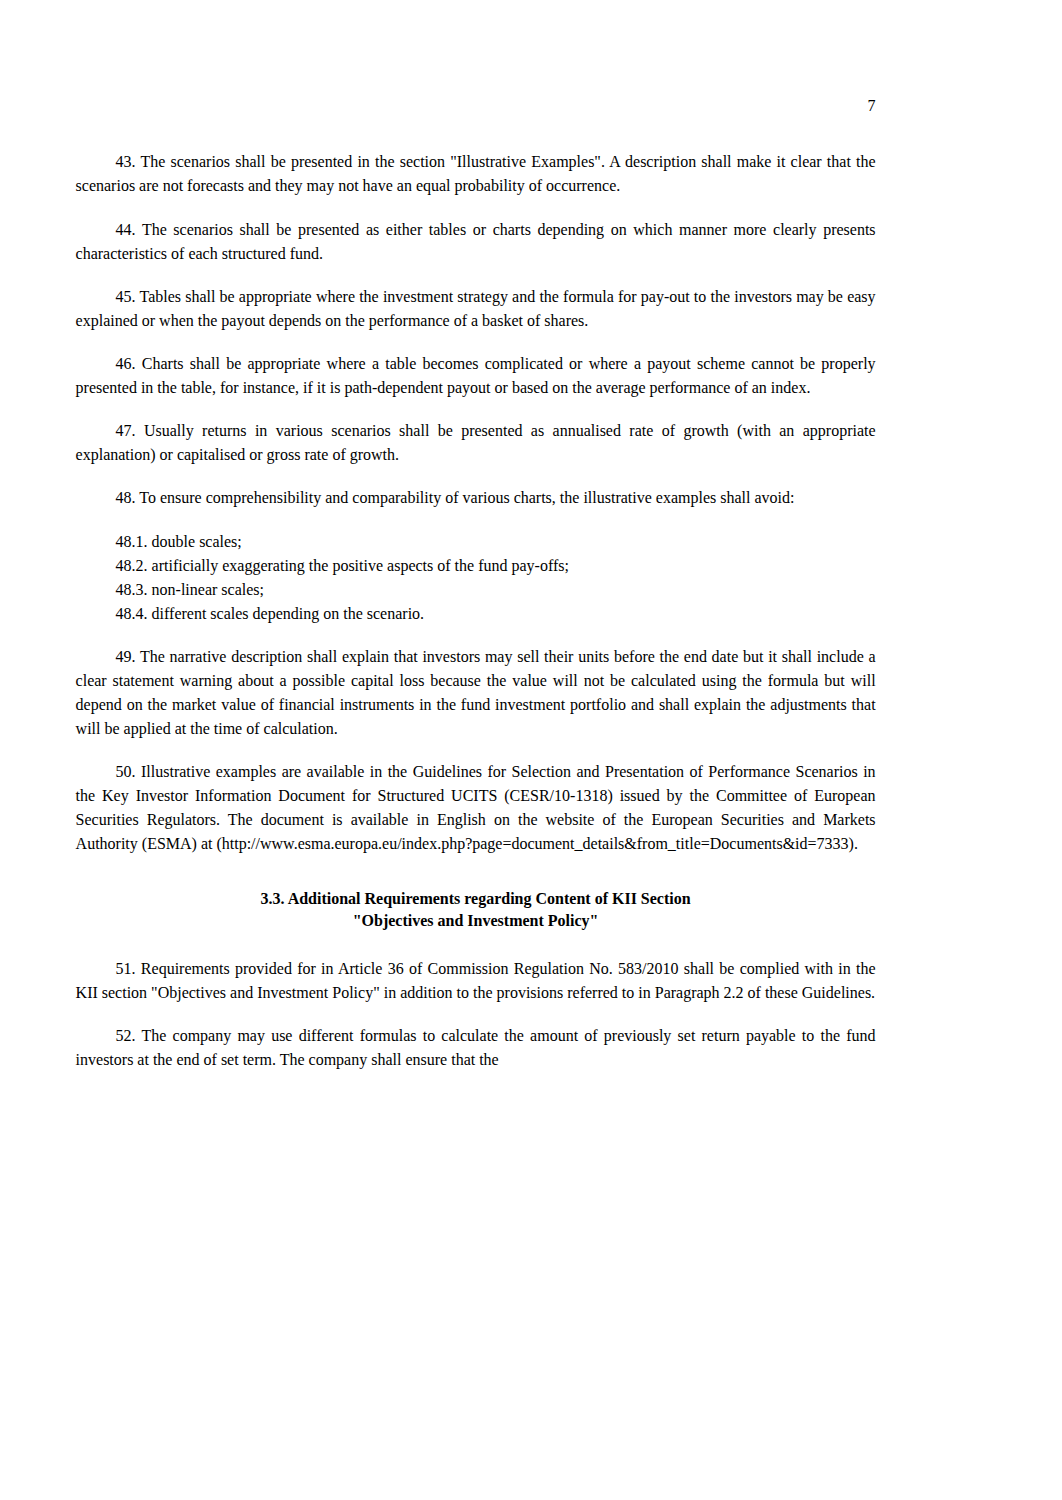7
43. The scenarios shall be presented in the section "Illustrative Examples". A description shall make it clear that the scenarios are not forecasts and they may not have an equal probability of occurrence.
44. The scenarios shall be presented as either tables or charts depending on which manner more clearly presents characteristics of each structured fund.
45. Tables shall be appropriate where the investment strategy and the formula for pay-out to the investors may be easy explained or when the payout depends on the performance of a basket of shares.
46. Charts shall be appropriate where a table becomes complicated or where a payout scheme cannot be properly presented in the table, for instance, if it is path-dependent payout or based on the average performance of an index.
47. Usually returns in various scenarios shall be presented as annualised rate of growth (with an appropriate explanation) or capitalised or gross rate of growth.
48. To ensure comprehensibility and comparability of various charts, the illustrative examples shall avoid:
48.1. double scales;
48.2. artificially exaggerating the positive aspects of the fund pay-offs;
48.3. non-linear scales;
48.4. different scales depending on the scenario.
49. The narrative description shall explain that investors may sell their units before the end date but it shall include a clear statement warning about a possible capital loss because the value will not be calculated using the formula but will depend on the market value of financial instruments in the fund investment portfolio and shall explain the adjustments that will be applied at the time of calculation.
50. Illustrative examples are available in the Guidelines for Selection and Presentation of Performance Scenarios in the Key Investor Information Document for Structured UCITS (CESR/10-1318) issued by the Committee of European Securities Regulators. The document is available in English on the website of the European Securities and Markets Authority (ESMA) at (http://www.esma.europa.eu/index.php?page=document_details&from_title=Documents&id=7333).
3.3. Additional Requirements regarding Content of KII Section
"Objectives and Investment Policy"
51. Requirements provided for in Article 36 of Commission Regulation No. 583/2010 shall be complied with in the KII section "Objectives and Investment Policy" in addition to the provisions referred to in Paragraph 2.2 of these Guidelines.
52. The company may use different formulas to calculate the amount of previously set return payable to the fund investors at the end of set term. The company shall ensure that the